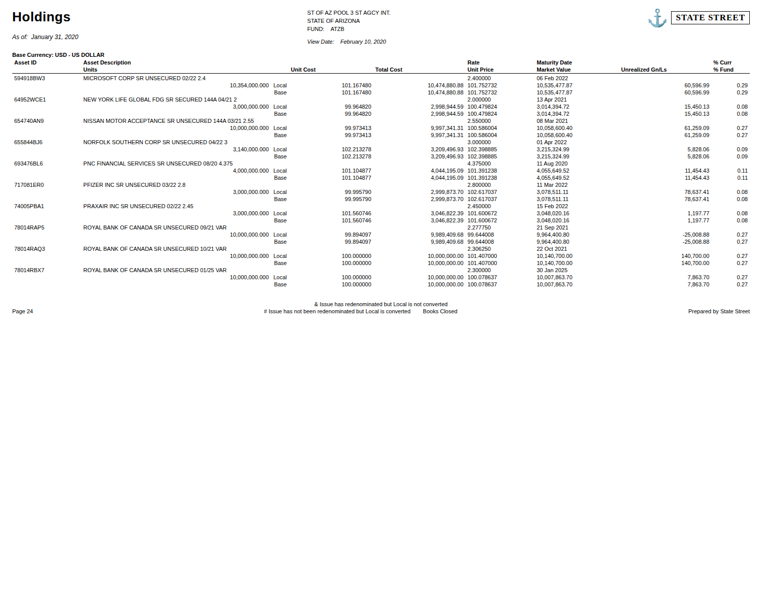| Holdings | ST OF AZ POOL 3 ST AGCY INT. STATE OF ARIZONA FUND: ATZB | ⚓ STATE STREET |
| As of: January 31, 2020 | View Date: February 10, 2020 | |
Base Currency: USD - US DOLLAR
| Asset ID | Asset Description | | | Rate | Maturity Date | | % Curr |
| --- | --- | --- | --- | --- | --- | --- | --- |
| | Units | Unit Cost | Total Cost | Unit Price | Market Value | Unrealized Gn/Ls | % Fund |
| 594918BW3 | MICROSOFT CORP SR UNSECURED 02/22 2.4 | 2.400000 | 06 Feb 2022 | | |
| | 10,354,000.000 Local | 101.167480 | 10,474,880.88 | 101.752732 | 10,535,477.87 | 60,596.99 | 0.29 |
| | Base | 101.167480 | 10,474,880.88 | 101.752732 | 10,535,477.87 | 60,596.99 | 0.29 |
| 64952WCE1 | NEW YORK LIFE GLOBAL FDG SR SECURED 144A 04/21 2 | 2.000000 | 13 Apr 2021 | | |
| | 3,000,000.000 Local | 99.964820 | 2,998,944.59 | 100.479824 | 3,014,394.72 | 15,450.13 | 0.08 |
| | Base | 99.964820 | 2,998,944.59 | 100.479824 | 3,014,394.72 | 15,450.13 | 0.08 |
| 654740AN9 | NISSAN MOTOR ACCEPTANCE SR UNSECURED 144A 03/21 2.55 | 2.550000 | 08 Mar 2021 | | |
| | 10,000,000.000 Local | 99.973413 | 9,997,341.31 | 100.586004 | 10,058,600.40 | 61,259.09 | 0.27 |
| | Base | 99.973413 | 9,997,341.31 | 100.586004 | 10,058,600.40 | 61,259.09 | 0.27 |
| 655844BJ6 | NORFOLK SOUTHERN CORP SR UNSECURED 04/22 3 | 3.000000 | 01 Apr 2022 | | |
| | 3,140,000.000 Local | 102.213278 | 3,209,496.93 | 102.398885 | 3,215,324.99 | 5,828.06 | 0.09 |
| | Base | 102.213278 | 3,209,496.93 | 102.398885 | 3,215,324.99 | 5,828.06 | 0.09 |
| 693476BL6 | PNC FINANCIAL SERVICES SR UNSECURED 08/20 4.375 | 4.375000 | 11 Aug 2020 | | |
| | 4,000,000.000 Local | 101.104877 | 4,044,195.09 | 101.391238 | 4,055,649.52 | 11,454.43 | 0.11 |
| | Base | 101.104877 | 4,044,195.09 | 101.391238 | 4,055,649.52 | 11,454.43 | 0.11 |
| 717081ER0 | PFIZER INC SR UNSECURED 03/22 2.8 | 2.800000 | 11 Mar 2022 | | |
| | 3,000,000.000 Local | 99.995790 | 2,999,873.70 | 102.617037 | 3,078,511.11 | 78,637.41 | 0.08 |
| | Base | 99.995790 | 2,999,873.70 | 102.617037 | 3,078,511.11 | 78,637.41 | 0.08 |
| 74005PBA1 | PRAXAIR INC SR UNSECURED 02/22 2.45 | 2.450000 | 15 Feb 2022 | | |
| | 3,000,000.000 Local | 101.560746 | 3,046,822.39 | 101.600672 | 3,048,020.16 | 1,197.77 | 0.08 |
| | Base | 101.560746 | 3,046,822.39 | 101.600672 | 3,048,020.16 | 1,197.77 | 0.08 |
| 78014RAP5 | ROYAL BANK OF CANADA SR UNSECURED 09/21 VAR | 2.277750 | 21 Sep 2021 | | |
| | 10,000,000.000 Local | 99.894097 | 9,989,409.68 | 99.644008 | 9,964,400.80 | -25,008.88 | 0.27 |
| | Base | 99.894097 | 9,989,409.68 | 99.644008 | 9,964,400.80 | -25,008.88 | 0.27 |
| 78014RAQ3 | ROYAL BANK OF CANADA SR UNSECURED 10/21 VAR | 2.306250 | 22 Oct 2021 | | |
| | 10,000,000.000 Local | 100.000000 | 10,000,000.00 | 101.407000 | 10,140,700.00 | 140,700.00 | 0.27 |
| | Base | 100.000000 | 10,000,000.00 | 101.407000 | 10,140,700.00 | 140,700.00 | 0.27 |
| 78014RBX7 | ROYAL BANK OF CANADA SR UNSECURED 01/25 VAR | 2.300000 | 30 Jan 2025 | | |
| | 10,000,000.000 Local | 100.000000 | 10,000,000.00 | 100.078637 | 10,007,863.70 | 7,863.70 | 0.27 |
| | Base | 100.000000 | 10,000,000.00 | 100.078637 | 10,007,863.70 | 7,863.70 | 0.27 |
& Issue has redenominated but Local is not converted
Page 24
# Issue has not been redenominated but Local is converted Books Closed
Prepared by State Street